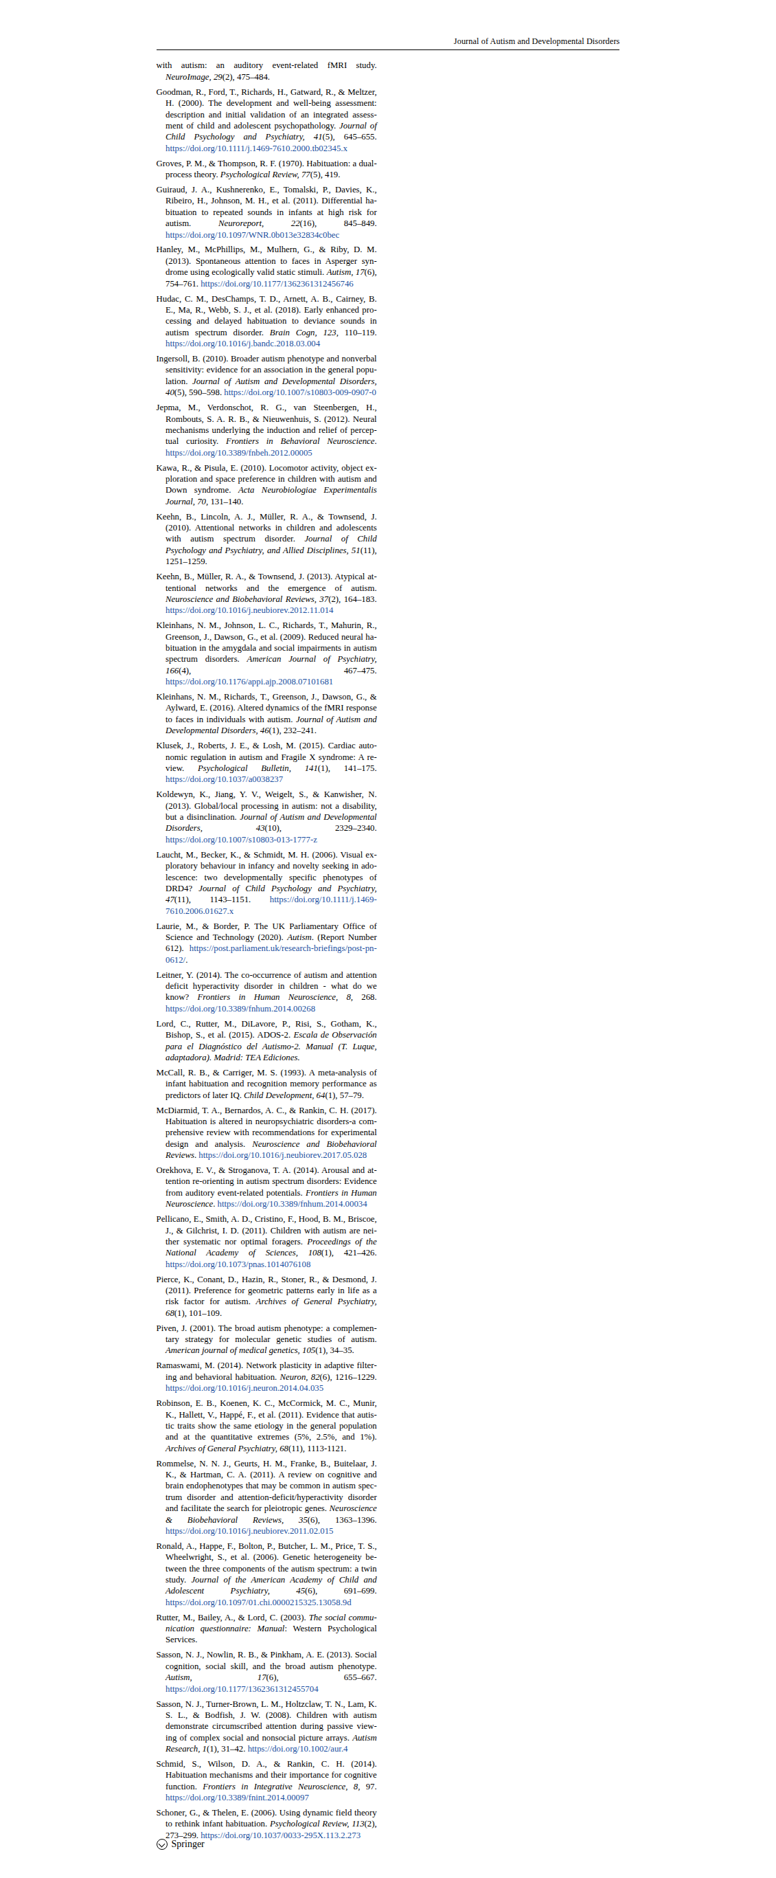Journal of Autism and Developmental Disorders
with autism: an auditory event-related fMRI study. NeuroImage, 29(2), 475–484.
Goodman, R., Ford, T., Richards, H., Gatward, R., & Meltzer, H. (2000). The development and well-being assessment: description and initial validation of an integrated assessment of child and adolescent psychopathology. Journal of Child Psychology and Psychiatry, 41(5), 645–655. https://doi.org/10.1111/j.1469-7610.2000.tb02345.x
Groves, P. M., & Thompson, R. F. (1970). Habituation: a dual-process theory. Psychological Review, 77(5), 419.
Guiraud, J. A., Kushnerenko, E., Tomalski, P., Davies, K., Ribeiro, H., Johnson, M. H., et al. (2011). Differential habituation to repeated sounds in infants at high risk for autism. Neuroreport, 22(16), 845–849. https://doi.org/10.1097/WNR.0b013e32834c0bec
Hanley, M., McPhillips, M., Mulhern, G., & Riby, D. M. (2013). Spontaneous attention to faces in Asperger syndrome using ecologically valid static stimuli. Autism, 17(6), 754–761. https://doi.org/10.1177/1362361312456746
Hudac, C. M., DesChamps, T. D., Arnett, A. B., Cairney, B. E., Ma, R., Webb, S. J., et al. (2018). Early enhanced processing and delayed habituation to deviance sounds in autism spectrum disorder. Brain Cogn, 123, 110–119. https://doi.org/10.1016/j.bandc.2018.03.004
Ingersoll, B. (2010). Broader autism phenotype and nonverbal sensitivity: evidence for an association in the general population. Journal of Autism and Developmental Disorders, 40(5), 590–598. https://doi.org/10.1007/s10803-009-0907-0
Jepma, M., Verdonschot, R. G., van Steenbergen, H., Rombouts, S. A. R. B., & Nieuwenhuis, S. (2012). Neural mechanisms underlying the induction and relief of perceptual curiosity. Frontiers in Behavioral Neuroscience. https://doi.org/10.3389/fnbeh.2012.00005
Kawa, R., & Pisula, E. (2010). Locomotor activity, object exploration and space preference in children with autism and Down syndrome. Acta Neurobiologiae Experimentalis Journal, 70, 131–140.
Keehn, B., Lincoln, A. J., Müller, R. A., & Townsend, J. (2010). Attentional networks in children and adolescents with autism spectrum disorder. Journal of Child Psychology and Psychiatry, and Allied Disciplines, 51(11), 1251–1259.
Keehn, B., Müller, R. A., & Townsend, J. (2013). Atypical attentional networks and the emergence of autism. Neuroscience and Biobehavioral Reviews, 37(2), 164–183. https://doi.org/10.1016/j.neubiorev.2012.11.014
Kleinhans, N. M., Johnson, L. C., Richards, T., Mahurin, R., Greenson, J., Dawson, G., et al. (2009). Reduced neural habituation in the amygdala and social impairments in autism spectrum disorders. American Journal of Psychiatry, 166(4), 467–475. https://doi.org/10.1176/appi.ajp.2008.07101681
Kleinhans, N. M., Richards, T., Greenson, J., Dawson, G., & Aylward, E. (2016). Altered dynamics of the fMRI response to faces in individuals with autism. Journal of Autism and Developmental Disorders, 46(1), 232–241.
Klusek, J., Roberts, J. E., & Losh, M. (2015). Cardiac autonomic regulation in autism and Fragile X syndrome: A review. Psychological Bulletin, 141(1), 141–175. https://doi.org/10.1037/a0038237
Koldewyn, K., Jiang, Y. V., Weigelt, S., & Kanwisher, N. (2013). Global/local processing in autism: not a disability, but a disinclination. Journal of Autism and Developmental Disorders, 43(10), 2329–2340. https://doi.org/10.1007/s10803-013-1777-z
Laucht, M., Becker, K., & Schmidt, M. H. (2006). Visual exploratory behaviour in infancy and novelty seeking in adolescence: two developmentally specific phenotypes of DRD4? Journal of Child Psychology and Psychiatry, 47(11), 1143–1151. https://doi.org/10.1111/j.1469-7610.2006.01627.x
Laurie, M., & Border, P. The UK Parliamentary Office of Science and Technology (2020). Autism. (Report Number 612). https://post.parliament.uk/research-briefings/post-pn-0612/.
Leitner, Y. (2014). The co-occurrence of autism and attention deficit hyperactivity disorder in children - what do we know? Frontiers in Human Neuroscience, 8, 268. https://doi.org/10.3389/fnhum.2014.00268
Lord, C., Rutter, M., DiLavore, P., Risi, S., Gotham, K., Bishop, S., et al. (2015). ADOS-2. Escala de Observación para el Diagnóstico del Autismo-2. Manual (T. Luque, adaptadora). Madrid: TEA Ediciones.
McCall, R. B., & Carriger, M. S. (1993). A meta-analysis of infant habituation and recognition memory performance as predictors of later IQ. Child Development, 64(1), 57–79.
McDiarmid, T. A., Bernardos, A. C., & Rankin, C. H. (2017). Habituation is altered in neuropsychiatric disorders-a comprehensive review with recommendations for experimental design and analysis. Neuroscience and Biobehavioral Reviews. https://doi.org/10.1016/j.neubiorev.2017.05.028
Orekhova, E. V., & Stroganova, T. A. (2014). Arousal and attention re-orienting in autism spectrum disorders: Evidence from auditory event-related potentials. Frontiers in Human Neuroscience. https://doi.org/10.3389/fnhum.2014.00034
Pellicano, E., Smith, A. D., Cristino, F., Hood, B. M., Briscoe, J., & Gilchrist, I. D. (2011). Children with autism are neither systematic nor optimal foragers. Proceedings of the National Academy of Sciences, 108(1), 421–426. https://doi.org/10.1073/pnas.1014076108
Pierce, K., Conant, D., Hazin, R., Stoner, R., & Desmond, J. (2011). Preference for geometric patterns early in life as a risk factor for autism. Archives of General Psychiatry, 68(1), 101–109.
Piven, J. (2001). The broad autism phenotype: a complementary strategy for molecular genetic studies of autism. American journal of medical genetics, 105(1), 34–35.
Ramaswami, M. (2014). Network plasticity in adaptive filtering and behavioral habituation. Neuron, 82(6), 1216–1229. https://doi.org/10.1016/j.neuron.2014.04.035
Robinson, E. B., Koenen, K. C., McCormick, M. C., Munir, K., Hallett, V., Happé, F., et al. (2011). Evidence that autistic traits show the same etiology in the general population and at the quantitative extremes (5%, 2.5%, and 1%). Archives of General Psychiatry, 68(11), 1113-1121.
Rommelse, N. N. J., Geurts, H. M., Franke, B., Buitelaar, J. K., & Hartman, C. A. (2011). A review on cognitive and brain endophenotypes that may be common in autism spectrum disorder and attention-deficit/hyperactivity disorder and facilitate the search for pleiotropic genes. Neuroscience & Biobehavioral Reviews, 35(6), 1363–1396. https://doi.org/10.1016/j.neubiorev.2011.02.015
Ronald, A., Happe, F., Bolton, P., Butcher, L. M., Price, T. S., Wheelwright, S., et al. (2006). Genetic heterogeneity between the three components of the autism spectrum: a twin study. Journal of the American Academy of Child and Adolescent Psychiatry, 45(6), 691–699. https://doi.org/10.1097/01.chi.0000215325.13058.9d
Rutter, M., Bailey, A., & Lord, C. (2003). The social communication questionnaire: Manual: Western Psychological Services.
Sasson, N. J., Nowlin, R. B., & Pinkham, A. E. (2013). Social cognition, social skill, and the broad autism phenotype. Autism, 17(6), 655–667. https://doi.org/10.1177/1362361312455704
Sasson, N. J., Turner-Brown, L. M., Holtzclaw, T. N., Lam, K. S. L., & Bodfish, J. W. (2008). Children with autism demonstrate circumscribed attention during passive viewing of complex social and nonsocial picture arrays. Autism Research, 1(1), 31–42. https://doi.org/10.1002/aur.4
Schmid, S., Wilson, D. A., & Rankin, C. H. (2014). Habituation mechanisms and their importance for cognitive function. Frontiers in Integrative Neuroscience, 8, 97. https://doi.org/10.3389/fnint.2014.00097
Schoner, G., & Thelen, E. (2006). Using dynamic field theory to rethink infant habituation. Psychological Review, 113(2), 273–299. https://doi.org/10.1037/0033-295X.113.2.273
Springer